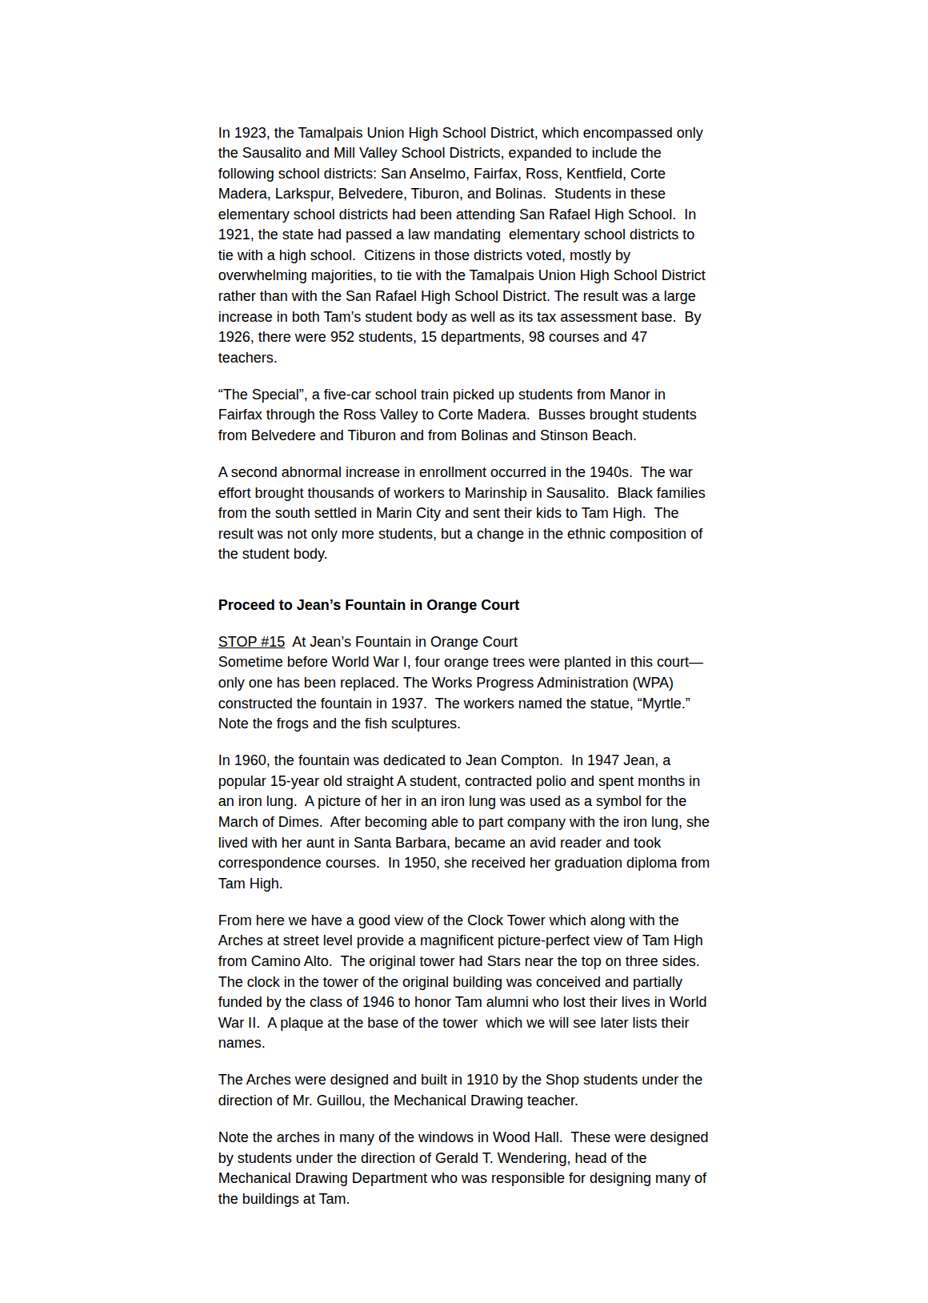In 1923, the Tamalpais Union High School District, which encompassed only the Sausalito and Mill Valley School Districts, expanded to include the following school districts: San Anselmo, Fairfax, Ross, Kentfield, Corte Madera, Larkspur, Belvedere, Tiburon, and Bolinas. Students in these elementary school districts had been attending San Rafael High School. In 1921, the state had passed a law mandating elementary school districts to tie with a high school. Citizens in those districts voted, mostly by overwhelming majorities, to tie with the Tamalpais Union High School District rather than with the San Rafael High School District. The result was a large increase in both Tam’s student body as well as its tax assessment base. By 1926, there were 952 students, 15 departments, 98 courses and 47 teachers.
“The Special”, a five-car school train picked up students from Manor in Fairfax through the Ross Valley to Corte Madera. Busses brought students from Belvedere and Tiburon and from Bolinas and Stinson Beach.
A second abnormal increase in enrollment occurred in the 1940s. The war effort brought thousands of workers to Marinship in Sausalito. Black families from the south settled in Marin City and sent their kids to Tam High. The result was not only more students, but a change in the ethnic composition of the student body.
Proceed to Jean’s Fountain in Orange Court
STOP #15 At Jean’s Fountain in Orange Court
Sometime before World War I, four orange trees were planted in this court—only one has been replaced. The Works Progress Administration (WPA) constructed the fountain in 1937. The workers named the statue, “Myrtle.” Note the frogs and the fish sculptures.
In 1960, the fountain was dedicated to Jean Compton. In 1947 Jean, a popular 15-year old straight A student, contracted polio and spent months in an iron lung. A picture of her in an iron lung was used as a symbol for the March of Dimes. After becoming able to part company with the iron lung, she lived with her aunt in Santa Barbara, became an avid reader and took correspondence courses. In 1950, she received her graduation diploma from Tam High.
From here we have a good view of the Clock Tower which along with the Arches at street level provide a magnificent picture-perfect view of Tam High from Camino Alto. The original tower had Stars near the top on three sides. The clock in the tower of the original building was conceived and partially funded by the class of 1946 to honor Tam alumni who lost their lives in World War II. A plaque at the base of the tower which we will see later lists their names.
The Arches were designed and built in 1910 by the Shop students under the direction of Mr. Guillou, the Mechanical Drawing teacher.
Note the arches in many of the windows in Wood Hall. These were designed by students under the direction of Gerald T. Wendering, head of the Mechanical Drawing Department who was responsible for designing many of the buildings at Tam.